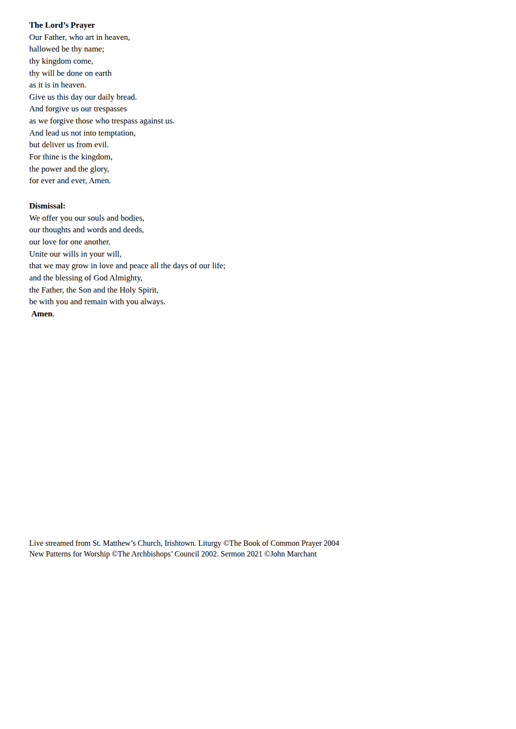The Lord’s Prayer
Our Father, who art in heaven,
hallowed be thy name;
thy kingdom come,
thy will be done on earth
as it is in heaven.
Give us this day our daily bread.
And forgive us our trespasses
as we forgive those who trespass against us.
And lead us not into temptation,
but deliver us from evil.
For thine is the kingdom,
the power and the glory,
for ever and ever, Amen.
Dismissal:
We offer you our souls and bodies,
our thoughts and words and deeds,
our love for one another.
Unite our wills in your will,
that we may grow in love and peace all the days of our life;
and the blessing of God Almighty,
the Father, the Son and the Holy Spirit,
be with you and remain with you always.
Amen.
Live streamed from St. Matthew’s Church, Irishtown. Liturgy ©The Book of Common Prayer 2004
New Patterns for Worship ©The Archbishops’ Council 2002. Sermon 2021 ©John Marchant